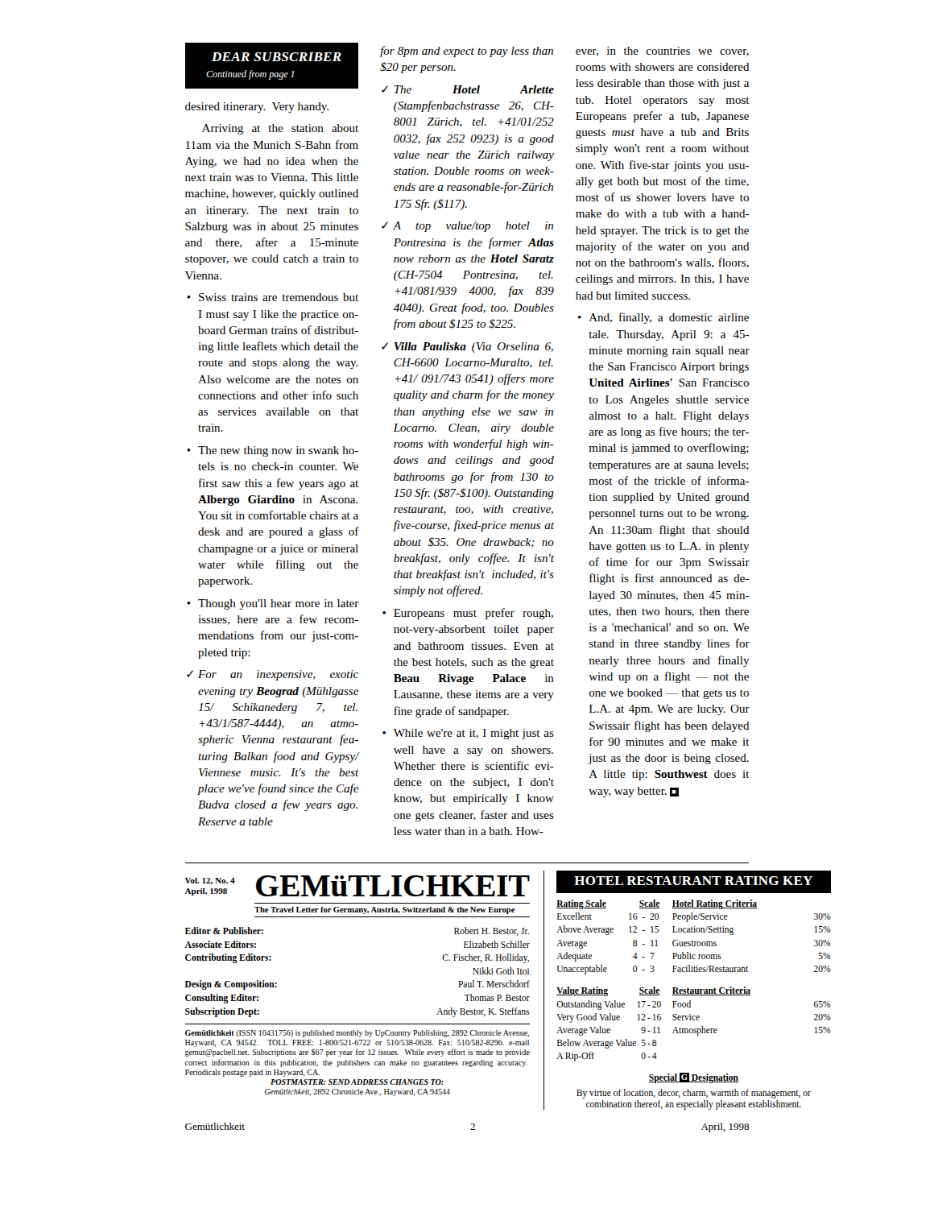DEAR SUBSCRIBER
Continued from page 1
desired itinerary. Very handy.
Arriving at the station about 11am via the Munich S-Bahn from Aying, we had no idea when the next train was to Vienna. This little machine, however, quickly outlined an itinerary. The next train to Salzburg was in about 25 minutes and there, after a 15-minute stopover, we could catch a train to Vienna.
Swiss trains are tremendous but I must say I like the practice onboard German trains of distributing little leaflets which detail the route and stops along the way. Also welcome are the notes on connections and other info such as services available on that train.
The new thing now in swank hotels is no check-in counter. We first saw this a few years ago at Albergo Giardino in Ascona. You sit in comfortable chairs at a desk and are poured a glass of champagne or a juice or mineral water while filling out the paperwork.
Though you'll hear more in later issues, here are a few recommendations from our just-completed trip:
For an inexpensive, exotic evening try Beograd (Mühlgasse 15/ Schikanederg 7, tel. +43/1/587-4444), an atmospheric Vienna restaurant featuring Balkan food and Gypsy/ Viennese music. It's the best place we've found since the Cafe Budva closed a few years ago. Reserve a table
for 8pm and expect to pay less than $20 per person.
The Hotel Arlette (Stampfenbachstrasse 26, CH-8001 Zürich, tel. +41/01/252 0032, fax 252 0923) is a good value near the Zürich railway station. Double rooms on weekends are a reasonable-for-Zürich 175 Sfr. ($117).
A top value/top hotel in Pontresina is the former Atlas now reborn as the Hotel Saratz (CH-7504 Pontresina, tel. +41/081/939 4000, fax 839 4040). Great food, too. Doubles from about $125 to $225.
Villa Pauliska (Via Orselina 6, CH-6600 Locarno-Muralto, tel. +41/ 091/743 0541) offers more quality and charm for the money than anything else we saw in Locarno. Clean, airy double rooms with wonderful high windows and ceilings and good bathrooms go for from 130 to 150 Sfr. ($87-$100). Outstanding restaurant, too, with creative, five-course, fixed-price menus at about $35. One drawback; no breakfast, only coffee. It isn't that breakfast isn't included, it's simply not offered.
Europeans must prefer rough, not-very-absorbent toilet paper and bathroom tissues. Even at the best hotels, such as the great Beau Rivage Palace in Lausanne, these items are a very fine grade of sandpaper.
While we're at it, I might just as well have a say on showers. Whether there is scientific evidence on the subject, I don't know, but empirically I know one gets cleaner, faster and uses less water than in a bath. How-
ever, in the countries we cover, rooms with showers are considered less desirable than those with just a tub. Hotel operators say most Europeans prefer a tub, Japanese guests must have a tub and Brits simply won't rent a room without one. With five-star joints you usually get both but most of the time, most of us shower lovers have to make do with a tub with a hand-held sprayer. The trick is to get the majority of the water on you and not on the bathroom's walls, floors, ceilings and mirrors. In this, I have had but limited success.
And, finally, a domestic airline tale. Thursday, April 9: a 45-minute morning rain squall near the San Francisco Airport brings United Airlines' San Francisco to Los Angeles shuttle service almost to a halt. Flight delays are as long as five hours; the terminal is jammed to overflowing; temperatures are at sauna levels; most of the trickle of information supplied by United ground personnel turns out to be wrong. An 11:30am flight that should have gotten us to L.A. in plenty of time for our 3pm Swissair flight is first announced as delayed 30 minutes, then 45 minutes, then two hours, then there is a 'mechanical' and so on. We stand in three standby lines for nearly three hours and finally wind up on a flight — not the one we booked — that gets us to L.A. at 4pm. We are lucky. Our Swissair flight has been delayed for 90 minutes and we make it just as the door is being closed. A little tip: Southwest does it way, way better.■
Vol. 12, No. 4
April, 1998
GEMü TLICHKEIT
The Travel Letter for Germany, Austria, Switzerland & the New Europe
| Editor & Publisher: | Robert H. Bestor, Jr. |
| Associate Editors: | Elizabeth Schiller |
| Contributing Editors: | C. Fischer, R. Holliday, |
| | Nikki Goth Itoi |
| Design & Composition: | Paul T. Merschdorf |
| Consulting Editor: | Thomas P. Bestor |
| Subscription Dept: | Andy Bestor, K. Steffans |
Gemütlichkeit (ISSN 10431756) is published monthly by UpCountry Publishing, 2892 Chronicle Avenue, Hayward, CA 94542. TOLL FREE: 1-800/521-6722 or 510/538-0628. Fax: 510/582-8296. e-mail gemut@pacbell.net. Subscriptions are $67 per year for 12 issues. While every effort is made to provide correct information in this publication, the publishers can make no guarantees regarding accuracy. Periodicals postage paid in Hayward, CA. POSTMASTER: SEND ADDRESS CHANGES TO: Gemütlichkeit, 2892 Chronicle Ave., Hayward, CA 94544
HOTEL RESTAURANT RATING KEY
| Rating Scale | Scale |
| Excellent | 16 | - | 20 |
| Above Average | 12 | - | 15 |
| Average | 8 | - | 11 |
| Adequate | 4 | - | 7 |
| Unacceptable | 0 | - | 3 |
| Value Rating | Scale |
| Outstanding Value | 17 | - | 20 |
| Very Good Value | 12 | - | 16 |
| Average Value | 9 | - | 11 |
| Below Average Value | 5 | - | 8 |
| A Rip-Off | 0 | - | 4 |
| Hotel Rating Criteria | |
| People/Service | 30% |
| Location/Setting | 15% |
| Guestrooms | 30% |
| Public rooms | 5% |
| Facilities/Restaurant | 20% |
| Restaurant Criteria | |
| Food | 65% |
| Service | 20% |
| Atmosphere | 15% |
Special G Designation
By virtue of location, decor, charm, warmth of management, or combination thereof, an especially pleasant establishment.
Gemütlichkeit
2
April, 1998